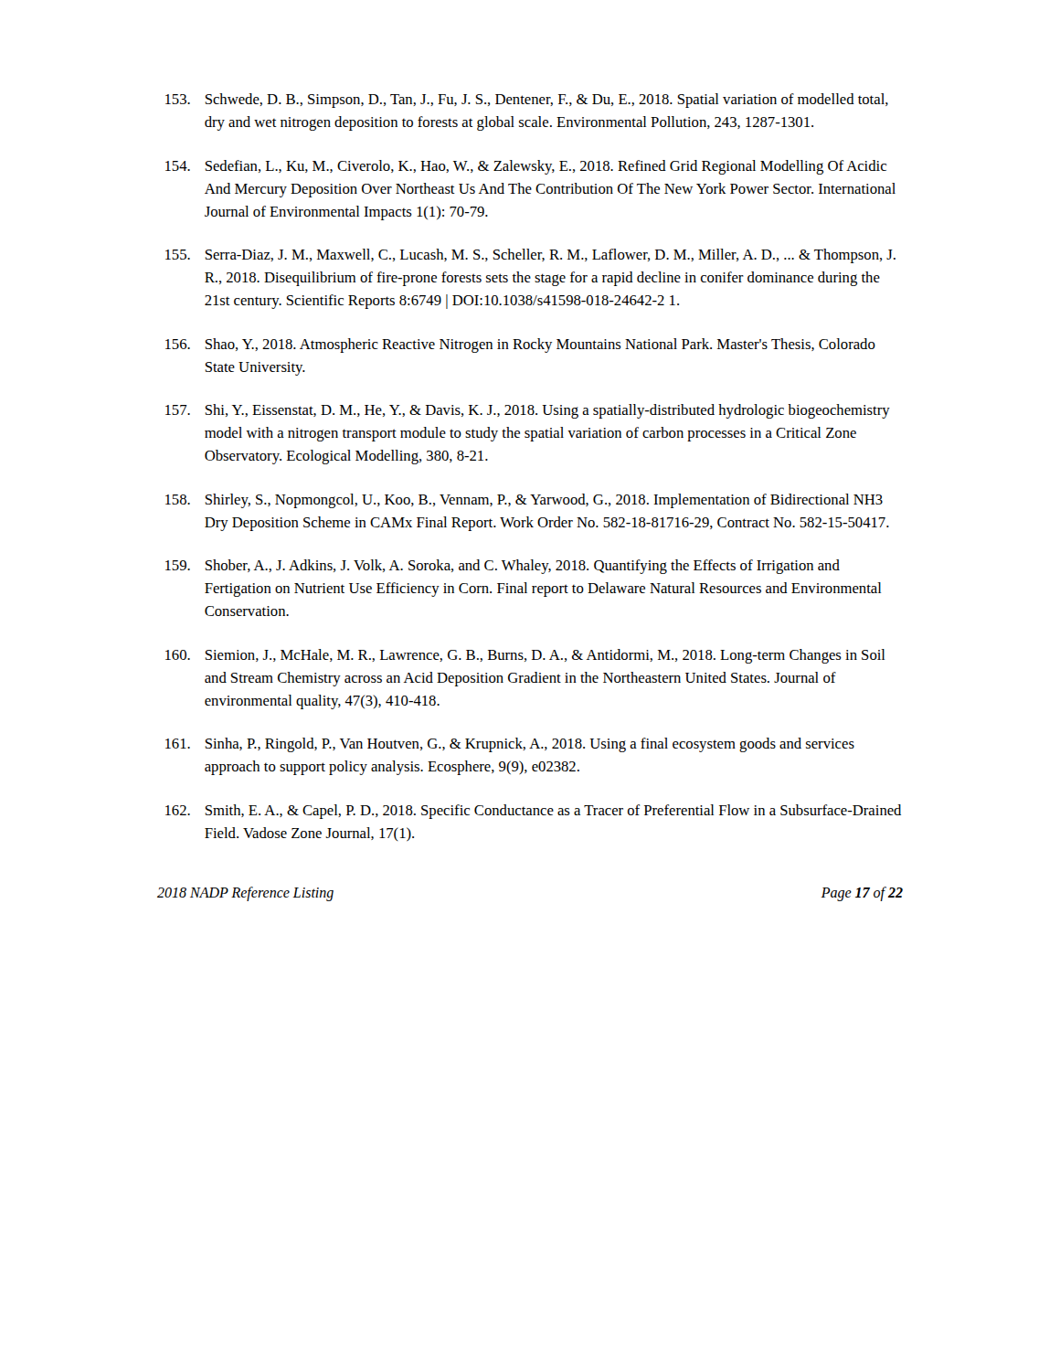153. Schwede, D. B., Simpson, D., Tan, J., Fu, J. S., Dentener, F., & Du, E., 2018. Spatial variation of modelled total, dry and wet nitrogen deposition to forests at global scale. Environmental Pollution, 243, 1287-1301.
154. Sedefian, L., Ku, M., Civerolo, K., Hao, W., & Zalewsky, E., 2018. Refined Grid Regional Modelling Of Acidic And Mercury Deposition Over Northeast Us And The Contribution Of The New York Power Sector. International Journal of Environmental Impacts 1(1): 70-79.
155. Serra-Diaz, J. M., Maxwell, C., Lucash, M. S., Scheller, R. M., Laflower, D. M., Miller, A. D., ... & Thompson, J. R., 2018. Disequilibrium of fire-prone forests sets the stage for a rapid decline in conifer dominance during the 21st century. Scientific Reports 8:6749 | DOI:10.1038/s41598-018-24642-2 1.
156. Shao, Y., 2018. Atmospheric Reactive Nitrogen in Rocky Mountains National Park. Master's Thesis, Colorado State University.
157. Shi, Y., Eissenstat, D. M., He, Y., & Davis, K. J., 2018. Using a spatially-distributed hydrologic biogeochemistry model with a nitrogen transport module to study the spatial variation of carbon processes in a Critical Zone Observatory. Ecological Modelling, 380, 8-21.
158. Shirley, S., Nopmongcol, U., Koo, B., Vennam, P., & Yarwood, G., 2018. Implementation of Bidirectional NH3 Dry Deposition Scheme in CAMx Final Report. Work Order No. 582-18-81716-29, Contract No. 582-15-50417.
159. Shober, A., J. Adkins, J. Volk, A. Soroka, and C. Whaley, 2018. Quantifying the Effects of Irrigation and Fertigation on Nutrient Use Efficiency in Corn. Final report to Delaware Natural Resources and Environmental Conservation.
160. Siemion, J., McHale, M. R., Lawrence, G. B., Burns, D. A., & Antidormi, M., 2018. Long-term Changes in Soil and Stream Chemistry across an Acid Deposition Gradient in the Northeastern United States. Journal of environmental quality, 47(3), 410-418.
161. Sinha, P., Ringold, P., Van Houtven, G., & Krupnick, A., 2018. Using a final ecosystem goods and services approach to support policy analysis. Ecosphere, 9(9), e02382.
162. Smith, E. A., & Capel, P. D., 2018. Specific Conductance as a Tracer of Preferential Flow in a Subsurface-Drained Field. Vadose Zone Journal, 17(1).
2018 NADP Reference Listing Page 17 of 22